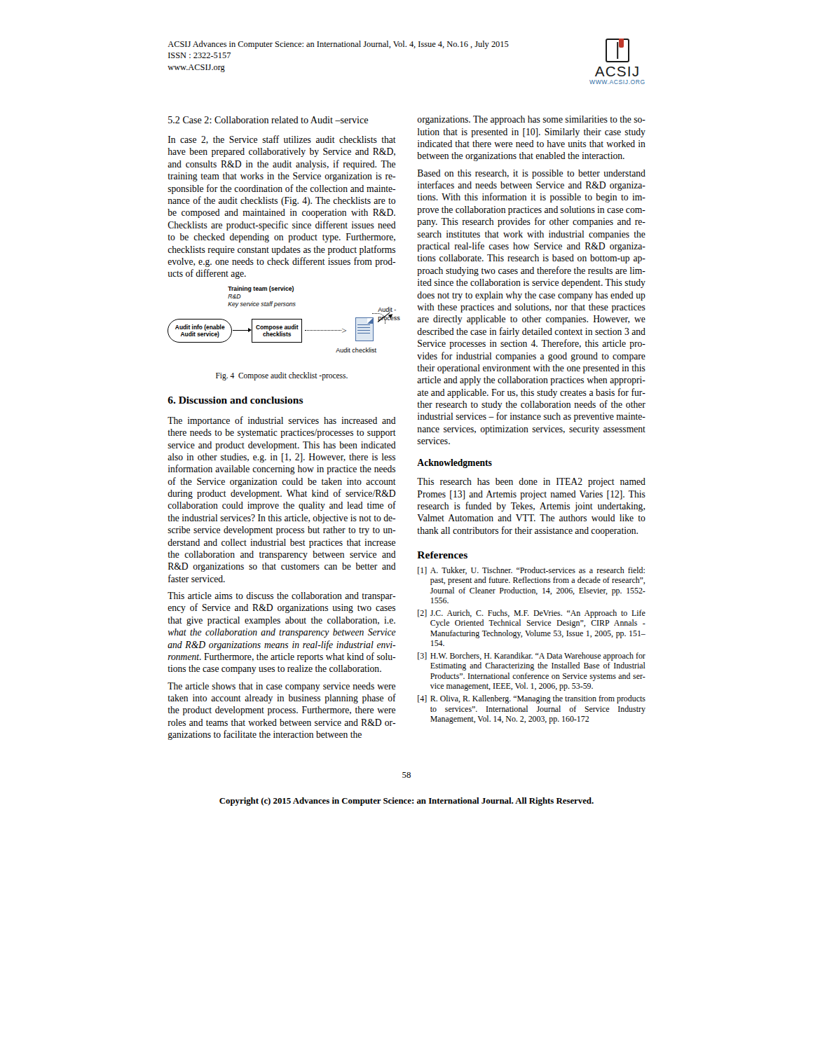ACSIJ Advances in Computer Science: an International Journal, Vol. 4, Issue 4, No.16 , July 2015
ISSN : 2322-5157
www.ACSIJ.org
ACSIJ
WWW.ACSIJ.ORG
5.2 Case 2: Collaboration related to Audit –service
In case 2, the Service staff utilizes audit checklists that have been prepared collaboratively by Service and R&D, and consults R&D in the audit analysis, if required. The training team that works in the Service organization is responsible for the coordination of the collection and maintenance of the audit checklists (Fig. 4). The checklists are to be composed and maintained in cooperation with R&D. Checklists are product-specific since different issues need to be checked depending on product type. Furthermore, checklists require constant updates as the product platforms evolve, e.g. one needs to check different issues from products of different age.
Training team (service)
R&D
Key service staff persons
Audit info (enable
Audit service)
Compose audit
checklists
>
Audit -process
Audit checklist
Fig. 4 Compose audit checklist -process.
6. Discussion and conclusions
The importance of industrial services has increased and there needs to be systematic practices/processes to support service and product development. This has been indicated also in other studies, e.g. in [1, 2]. However, there is less information available concerning how in practice the needs of the Service organization could be taken into account during product development. What kind of service/R&D collaboration could improve the quality and lead time of the industrial services? In this article, objective is not to describe service development process but rather to try to understand and collect industrial best practices that increase the collaboration and transparency between service and R&D organizations so that customers can be better and faster serviced.
This article aims to discuss the collaboration and transparency of Service and R&D organizations using two cases that give practical examples about the collaboration, i.e. what the collaboration and transparency between Service and R&D organizations means in real-life industrial environment. Furthermore, the article reports what kind of solutions the case company uses to realize the collaboration.
The article shows that in case company service needs were taken into account already in business planning phase of the product development process. Furthermore, there were roles and teams that worked between service and R&D organizations to facilitate the interaction between the
organizations. The approach has some similarities to the solution that is presented in [10]. Similarly their case study indicated that there were need to have units that worked in between the organizations that enabled the interaction.
Based on this research, it is possible to better understand interfaces and needs between Service and R&D organizations. With this information it is possible to begin to improve the collaboration practices and solutions in case company. This research provides for other companies and research institutes that work with industrial companies the practical real-life cases how Service and R&D organizations collaborate. This research is based on bottom-up approach studying two cases and therefore the results are limited since the collaboration is service dependent. This study does not try to explain why the case company has ended up with these practices and solutions, nor that these practices are directly applicable to other companies. However, we described the case in fairly detailed context in section 3 and Service processes in section 4. Therefore, this article provides for industrial companies a good ground to compare their operational environment with the one presented in this article and apply the collaboration practices when appropriate and applicable. For us, this study creates a basis for further research to study the collaboration needs of the other industrial services – for instance such as preventive maintenance services, optimization services, security assessment services.
Acknowledgments
This research has been done in ITEA2 project named Promes [13] and Artemis project named Varies [12]. This research is funded by Tekes, Artemis joint undertaking, Valmet Automation and VTT. The authors would like to thank all contributors for their assistance and cooperation.
References
[1] A. Tukker, U. Tischner. “Product-services as a research field: past, present and future. Reflections from a decade of research”, Journal of Cleaner Production, 14, 2006, Elsevier, pp. 1552-1556.
[2] J.C. Aurich, C. Fuchs, M.F. DeVries. “An Approach to Life Cycle Oriented Technical Service Design”, CIRP Annals - Manufacturing Technology, Volume 53, Issue 1, 2005, pp. 151–154.
[3] H.W. Borchers, H. Karandikar. “A Data Warehouse approach for Estimating and Characterizing the Installed Base of Industrial Products”. International conference on Service systems and service management, IEEE, Vol. 1, 2006, pp. 53-59.
[4] R. Oliva, R. Kallenberg. “Managing the transition from products to services”. International Journal of Service Industry Management, Vol. 14, No. 2, 2003, pp. 160-172
58
Copyright (c) 2015 Advances in Computer Science: an International Journal. All Rights Reserved.